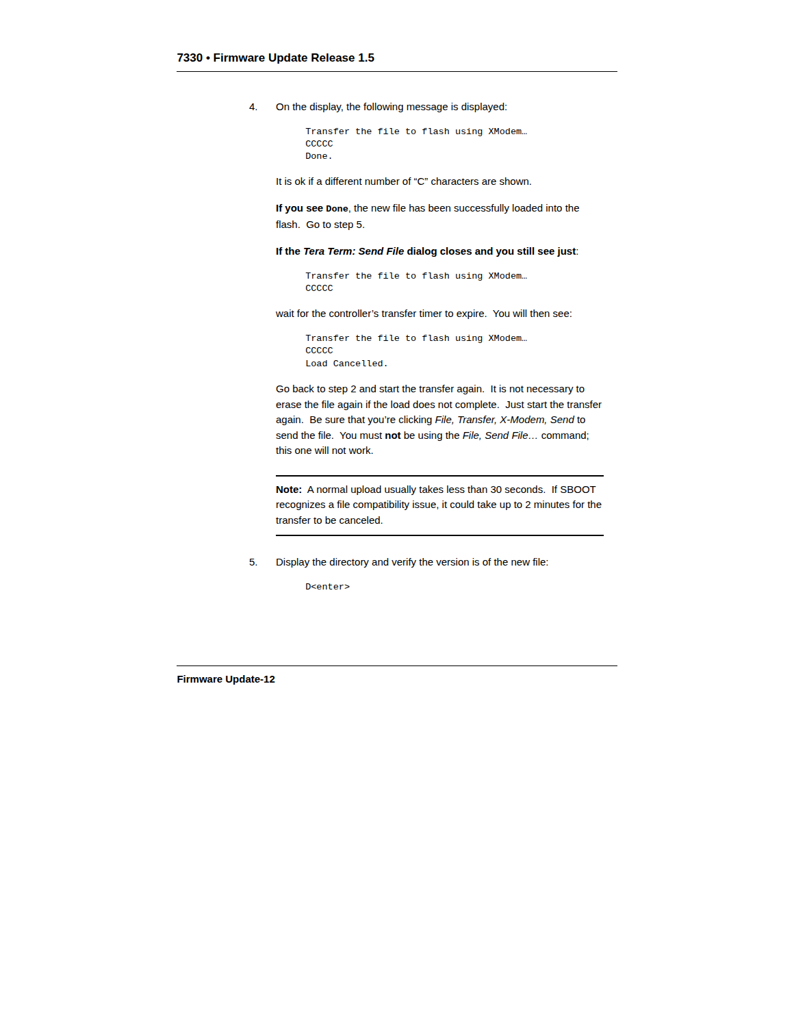7330 • Firmware Update Release 1.5
4.
On the display, the following message is displayed:
Transfer the file to flash using XModem…
CCCCC
Done.
It is ok if a different number of “C” characters are shown.
If you see Done, the new file has been successfully loaded into the flash. Go to step 5.
If the Tera Term: Send File dialog closes and you still see just:
Transfer the file to flash using XModem…
CCCCC
wait for the controller’s transfer timer to expire. You will then see:
Transfer the file to flash using XModem…
CCCCC
Load Cancelled.
Go back to step 2 and start the transfer again. It is not necessary to erase the file again if the load does not complete. Just start the transfer again. Be sure that you’re clicking File, Transfer, X-Modem, Send to send the file. You must not be using the File, Send File… command; this one will not work.
Note: A normal upload usually takes less than 30 seconds. If SBOOT recognizes a file compatibility issue, it could take up to 2 minutes for the transfer to be canceled.
5.
Display the directory and verify the version is of the new file:
D<enter>
Firmware Update-12